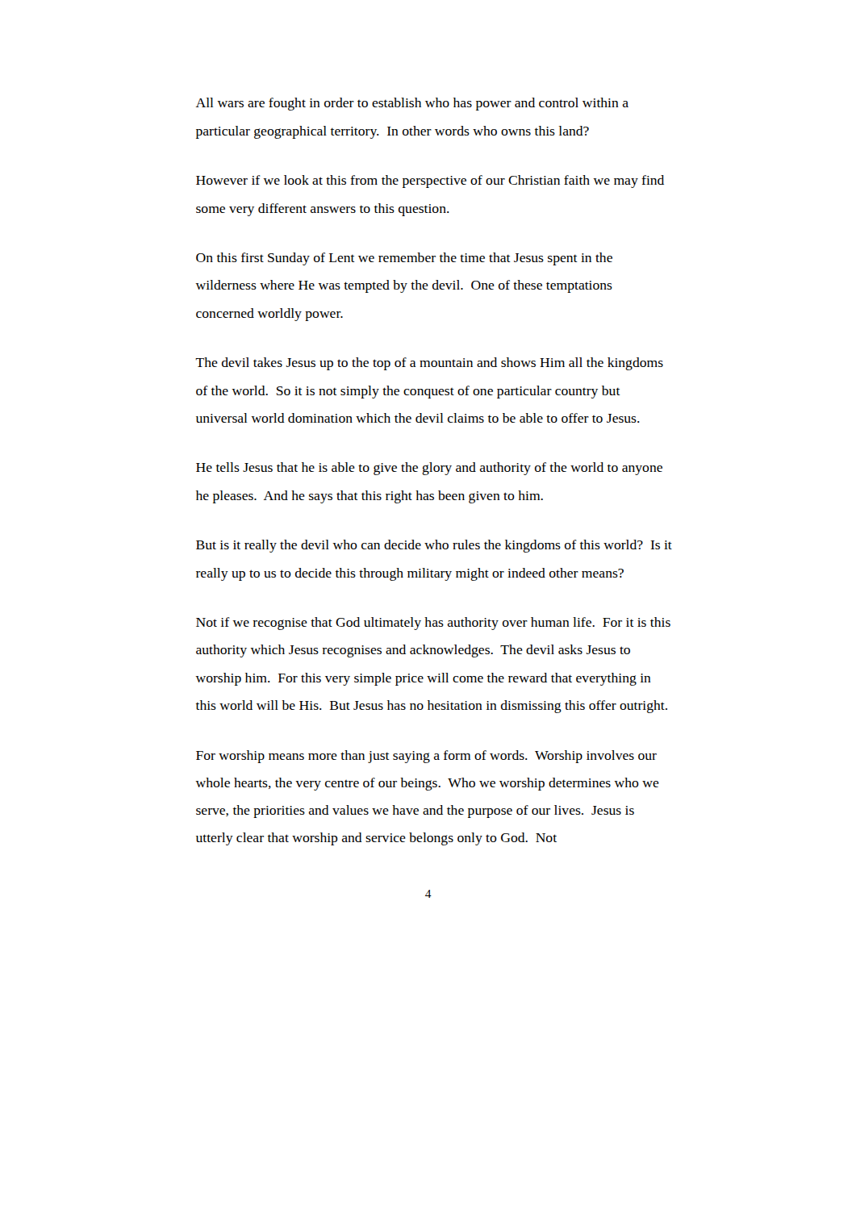All wars are fought in order to establish who has power and control within a particular geographical territory. In other words who owns this land?
However if we look at this from the perspective of our Christian faith we may find some very different answers to this question.
On this first Sunday of Lent we remember the time that Jesus spent in the wilderness where He was tempted by the devil. One of these temptations concerned worldly power.
The devil takes Jesus up to the top of a mountain and shows Him all the kingdoms of the world. So it is not simply the conquest of one particular country but universal world domination which the devil claims to be able to offer to Jesus.
He tells Jesus that he is able to give the glory and authority of the world to anyone he pleases. And he says that this right has been given to him.
But is it really the devil who can decide who rules the kingdoms of this world? Is it really up to us to decide this through military might or indeed other means?
Not if we recognise that God ultimately has authority over human life. For it is this authority which Jesus recognises and acknowledges. The devil asks Jesus to worship him. For this very simple price will come the reward that everything in this world will be His. But Jesus has no hesitation in dismissing this offer outright.
For worship means more than just saying a form of words. Worship involves our whole hearts, the very centre of our beings. Who we worship determines who we serve, the priorities and values we have and the purpose of our lives. Jesus is utterly clear that worship and service belongs only to God. Not
4